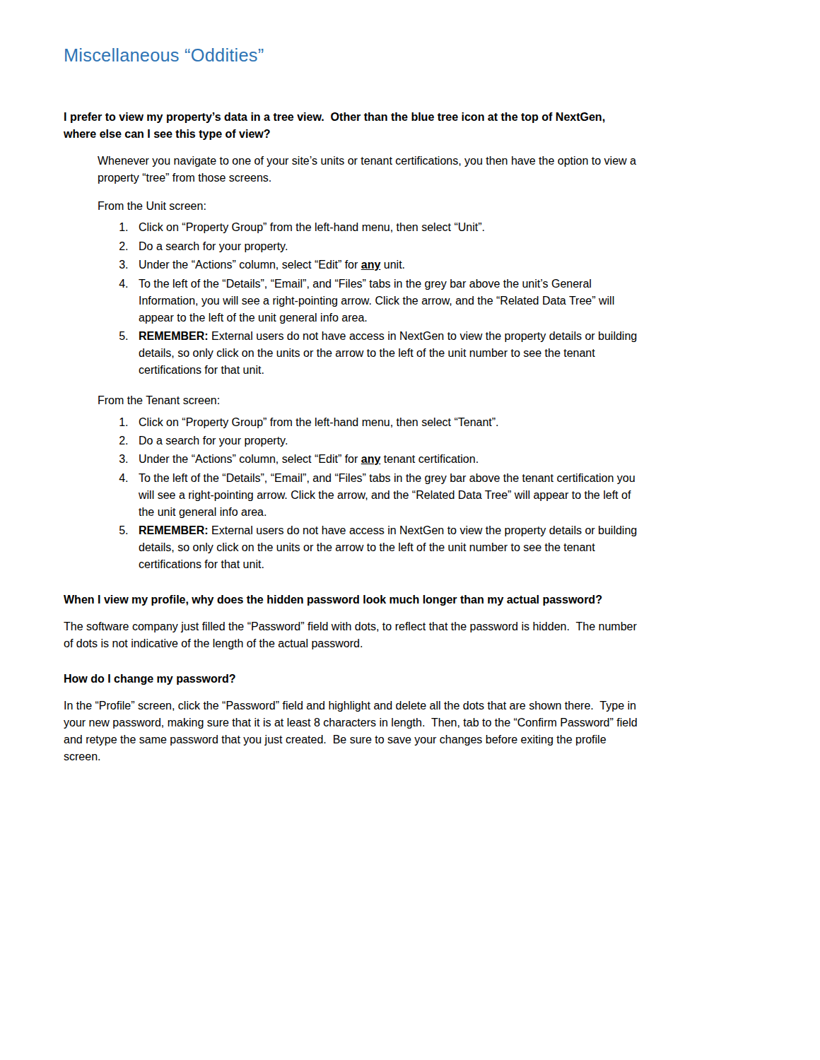Miscellaneous “Oddities”
I prefer to view my property’s data in a tree view. Other than the blue tree icon at the top of NextGen, where else can I see this type of view?
Whenever you navigate to one of your site’s units or tenant certifications, you then have the option to view a property “tree” from those screens.
From the Unit screen:
Click on “Property Group” from the left-hand menu, then select “Unit”.
Do a search for your property.
Under the “Actions” column, select “Edit” for any unit.
To the left of the “Details”, “Email”, and “Files” tabs in the grey bar above the unit’s General Information, you will see a right-pointing arrow. Click the arrow, and the “Related Data Tree” will appear to the left of the unit general info area.
REMEMBER: External users do not have access in NextGen to view the property details or building details, so only click on the units or the arrow to the left of the unit number to see the tenant certifications for that unit.
From the Tenant screen:
Click on “Property Group” from the left-hand menu, then select “Tenant”.
Do a search for your property.
Under the “Actions” column, select “Edit” for any tenant certification.
To the left of the “Details”, “Email”, and “Files” tabs in the grey bar above the tenant certification you will see a right-pointing arrow. Click the arrow, and the “Related Data Tree” will appear to the left of the unit general info area.
REMEMBER: External users do not have access in NextGen to view the property details or building details, so only click on the units or the arrow to the left of the unit number to see the tenant certifications for that unit.
When I view my profile, why does the hidden password look much longer than my actual password?
The software company just filled the “Password” field with dots, to reflect that the password is hidden. The number of dots is not indicative of the length of the actual password.
How do I change my password?
In the “Profile” screen, click the “Password” field and highlight and delete all the dots that are shown there. Type in your new password, making sure that it is at least 8 characters in length. Then, tab to the “Confirm Password” field and retype the same password that you just created. Be sure to save your changes before exiting the profile screen.